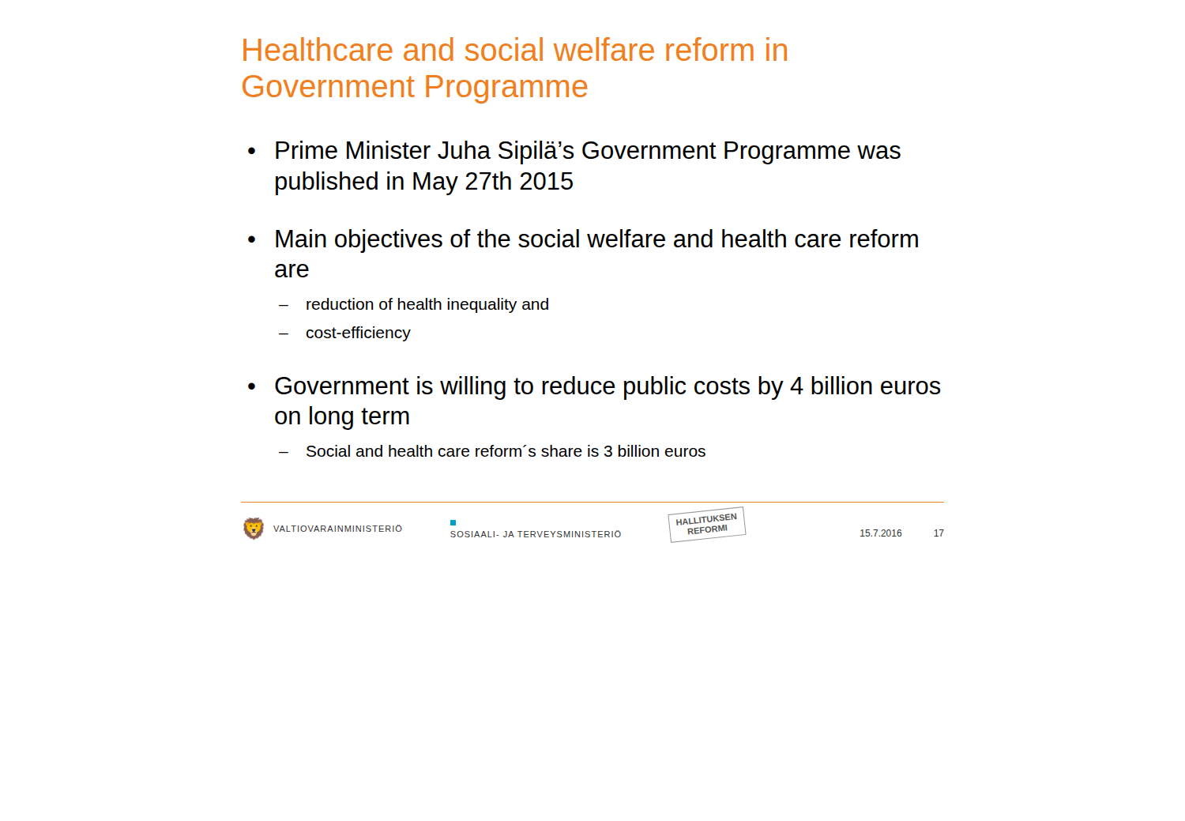Healthcare and social welfare reform in Government Programme
Prime Minister Juha Sipilä’s Government Programme was published in May 27th 2015
Main objectives of the social welfare and health care reform are
reduction of health inequality and
cost-efficiency
Government is willing to reduce public costs by 4 billion euros on long term
Social and health care reform´s share is 3 billion euros
🦁VALTIOVARAINMINISTERIÖ
SOSIAALI- JA TERVEYSMINISTERIÖ
HALLITUKSEN
REFORMI
15.7.2016 17